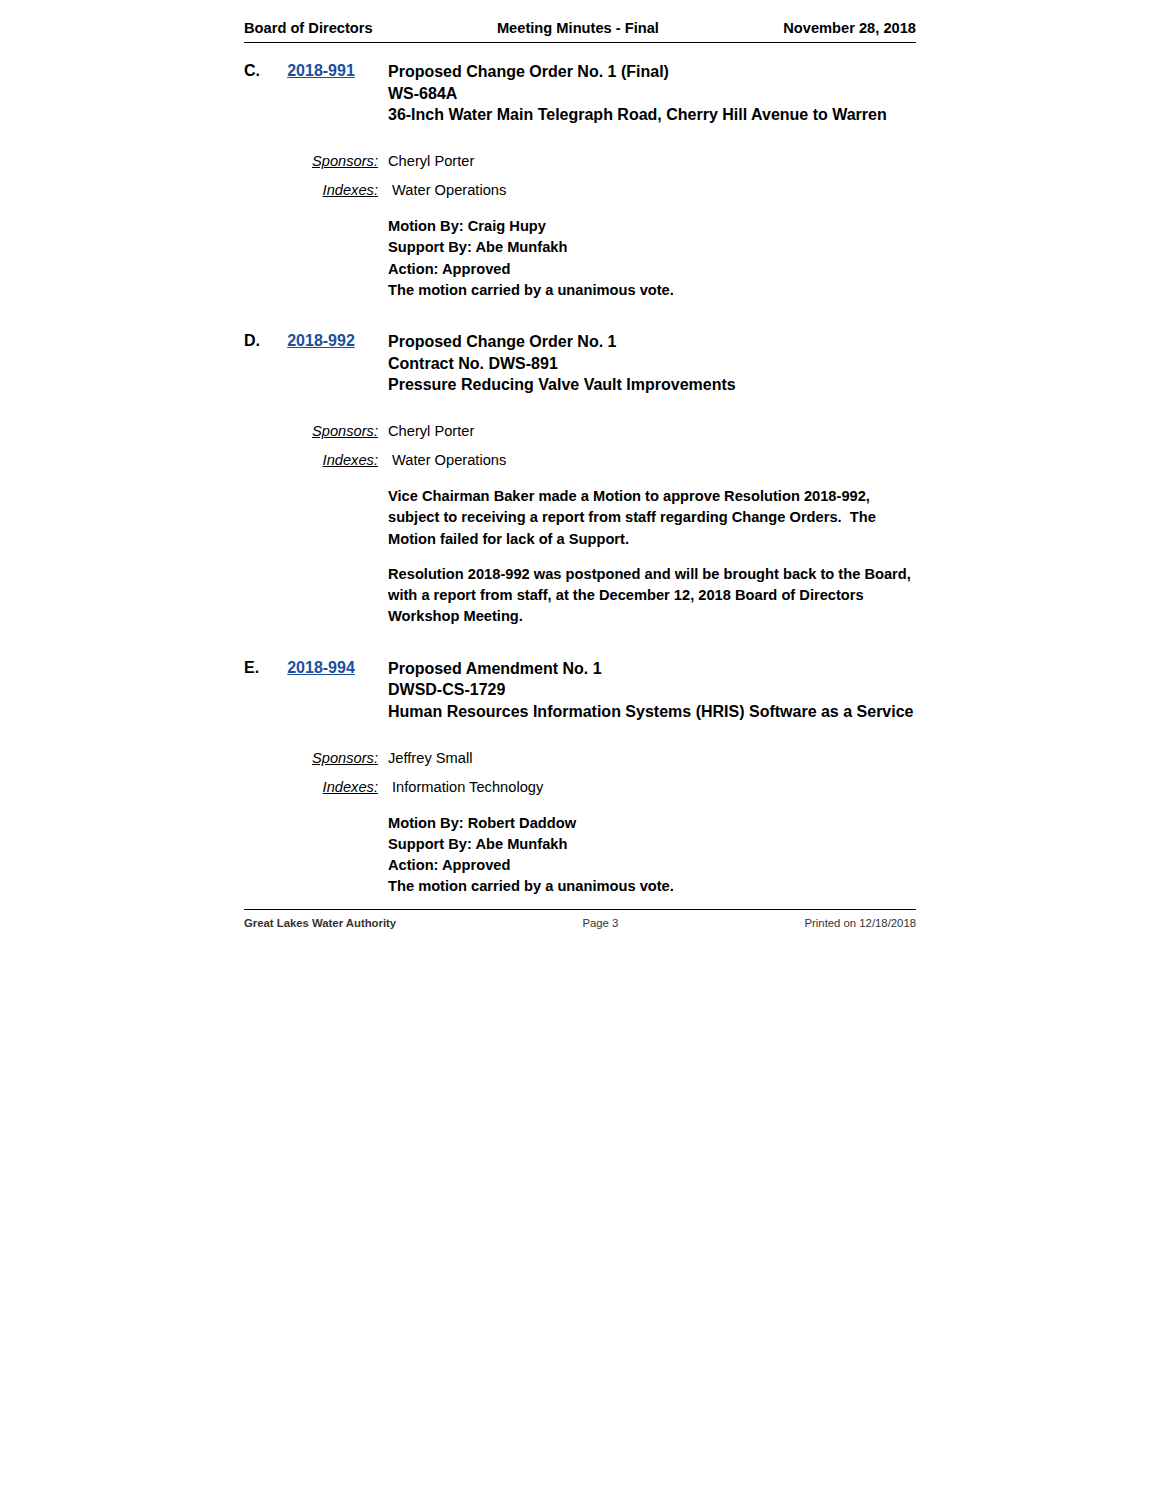Board of Directors
Meeting Minutes - Final
November 28, 2018
C.
2018-991
Proposed Change Order No. 1 (Final)
WS-684A
36-Inch Water Main Telegraph Road, Cherry Hill Avenue to Warren
Sponsors:
Cheryl Porter
Indexes:
Water Operations
Motion By: Craig Hupy
Support By: Abe Munfakh
Action: Approved
The motion carried by a unanimous vote.
D.
2018-992
Proposed Change Order No. 1
Contract No. DWS-891
Pressure Reducing Valve Vault Improvements
Sponsors:
Cheryl Porter
Indexes:
Water Operations
Vice Chairman Baker made a Motion to approve Resolution 2018-992, subject to receiving a report from staff regarding Change Orders. The Motion failed for lack of a Support.
Resolution 2018-992 was postponed and will be brought back to the Board, with a report from staff, at the December 12, 2018 Board of Directors Workshop Meeting.
E.
2018-994
Proposed Amendment No. 1
DWSD-CS-1729
Human Resources Information Systems (HRIS) Software as a Service
Sponsors:
Jeffrey Small
Indexes:
Information Technology
Motion By: Robert Daddow
Support By: Abe Munfakh
Action: Approved
The motion carried by a unanimous vote.
Great Lakes Water Authority
Page 3
Printed on 12/18/2018